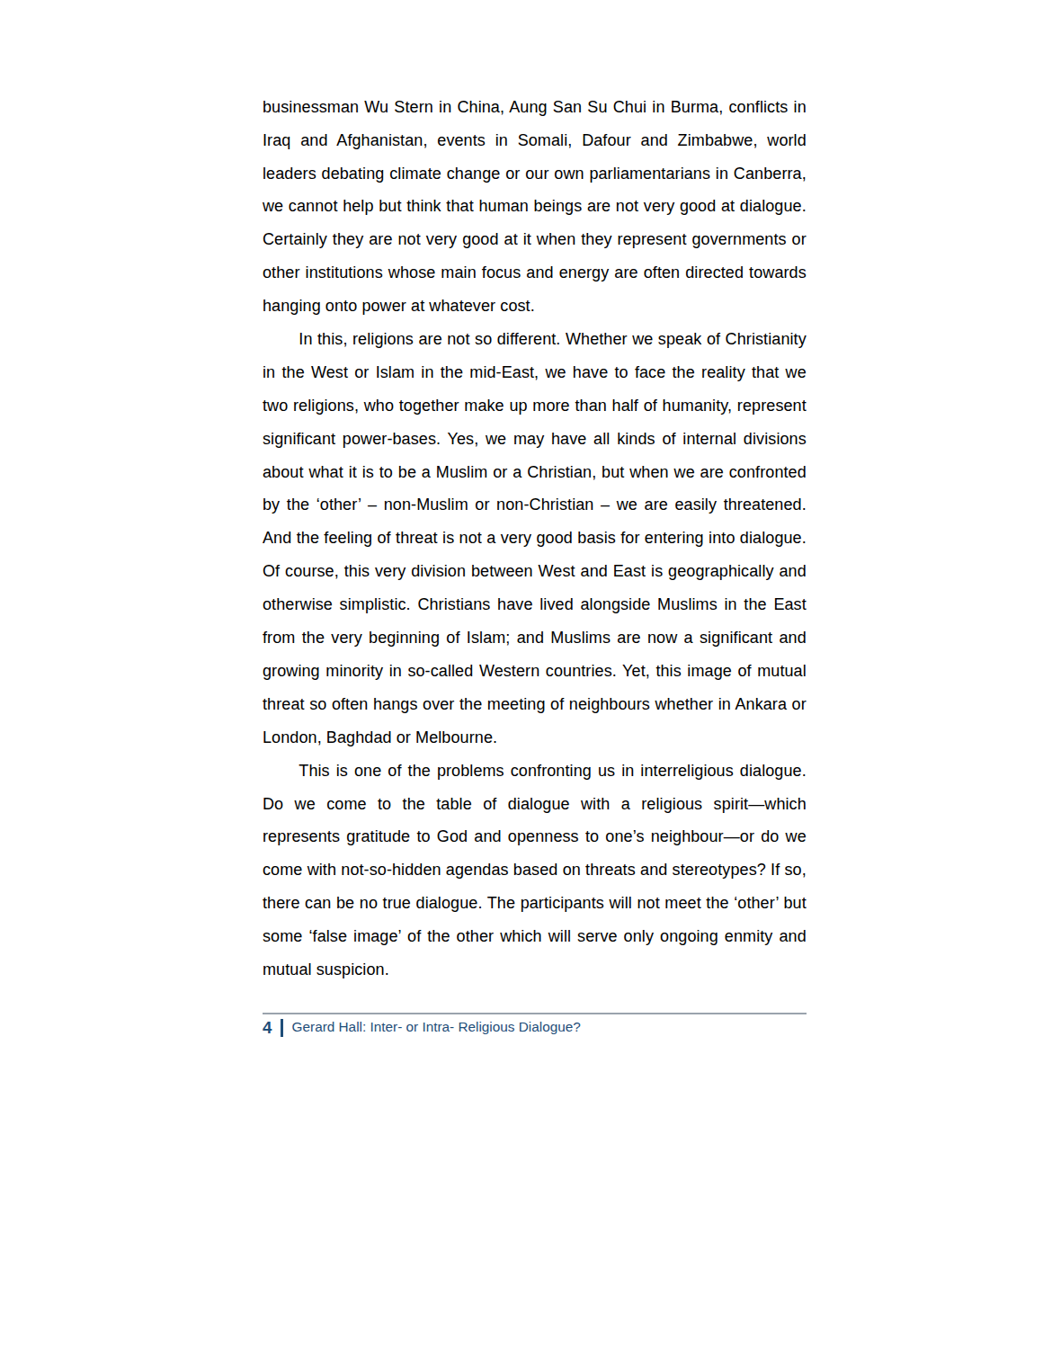businessman Wu Stern in China, Aung San Su Chui in Burma, conflicts in Iraq and Afghanistan, events in Somali, Dafour and Zimbabwe, world leaders debating climate change or our own parliamentarians in Canberra, we cannot help but think that human beings are not very good at dialogue. Certainly they are not very good at it when they represent governments or other institutions whose main focus and energy are often directed towards hanging onto power at whatever cost.
In this, religions are not so different. Whether we speak of Christianity in the West or Islam in the mid-East, we have to face the reality that we two religions, who together make up more than half of humanity, represent significant power-bases. Yes, we may have all kinds of internal divisions about what it is to be a Muslim or a Christian, but when we are confronted by the ‘other’ – non-Muslim or non-Christian – we are easily threatened. And the feeling of threat is not a very good basis for entering into dialogue. Of course, this very division between West and East is geographically and otherwise simplistic. Christians have lived alongside Muslims in the East from the very beginning of Islam; and Muslims are now a significant and growing minority in so-called Western countries. Yet, this image of mutual threat so often hangs over the meeting of neighbours whether in Ankara or London, Baghdad or Melbourne.
This is one of the problems confronting us in interreligious dialogue. Do we come to the table of dialogue with a religious spirit—which represents gratitude to God and openness to one’s neighbour—or do we come with not-so-hidden agendas based on threats and stereotypes? If so, there can be no true dialogue. The participants will not meet the ‘other’ but some ‘false image’ of the other which will serve only ongoing enmity and mutual suspicion.
4
Gerard Hall: Inter- or Intra- Religious Dialogue?